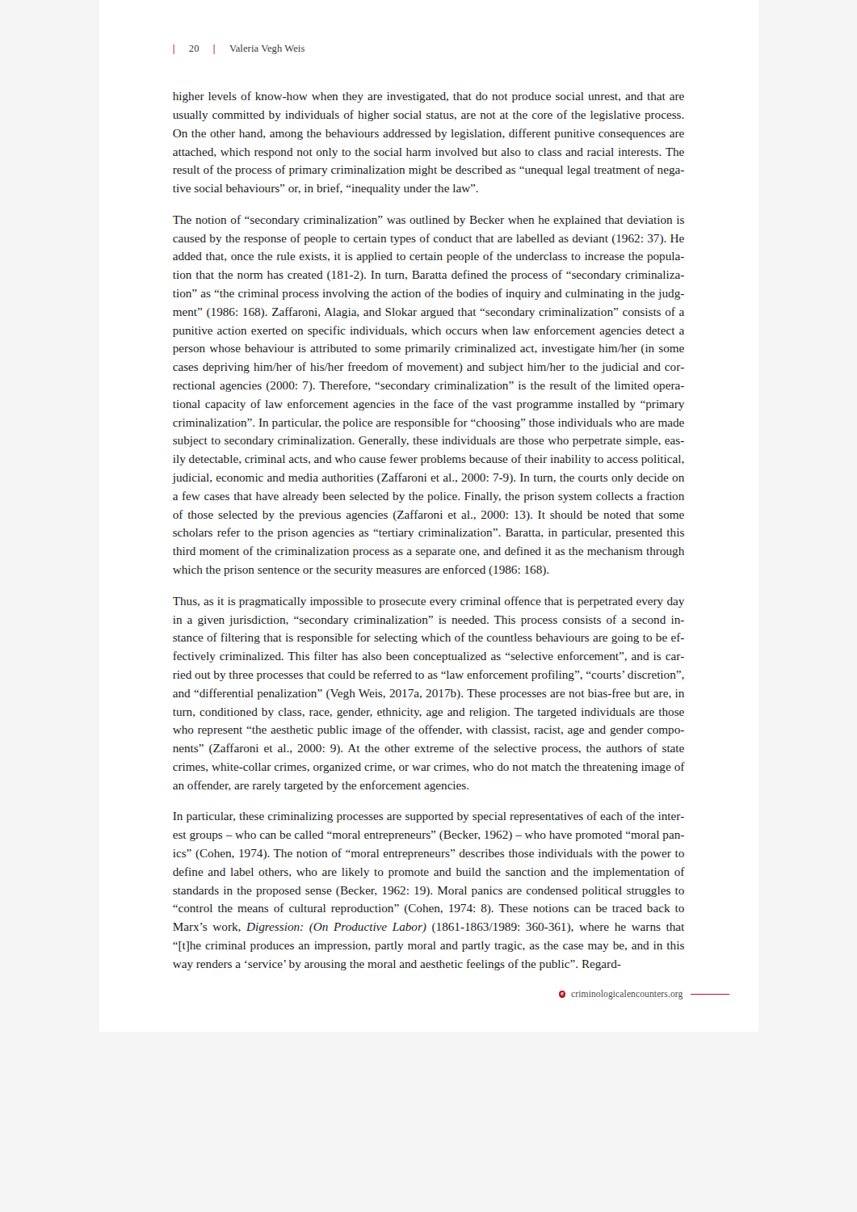|20| Valeria Vegh Weis
higher levels of know-how when they are investigated, that do not produce social unrest, and that are usually committed by individuals of higher social status, are not at the core of the legislative process. On the other hand, among the behaviours addressed by legislation, different punitive consequences are attached, which respond not only to the social harm involved but also to class and racial interests. The result of the process of primary criminalization might be described as “unequal legal treatment of negative social behaviours” or, in brief, “inequality under the law”.
The notion of “secondary criminalization” was outlined by Becker when he explained that deviation is caused by the response of people to certain types of conduct that are labelled as deviant (1962: 37). He added that, once the rule exists, it is applied to certain people of the underclass to increase the population that the norm has created (181-2). In turn, Baratta defined the process of “secondary criminalization” as “the criminal process involving the action of the bodies of inquiry and culminating in the judgment” (1986: 168). Zaffaroni, Alagia, and Slokar argued that “secondary criminalization” consists of a punitive action exerted on specific individuals, which occurs when law enforcement agencies detect a person whose behaviour is attributed to some primarily criminalized act, investigate him/her (in some cases depriving him/her of his/her freedom of movement) and subject him/her to the judicial and correctional agencies (2000: 7). Therefore, “secondary criminalization” is the result of the limited operational capacity of law enforcement agencies in the face of the vast programme installed by “primary criminalization”. In particular, the police are responsible for “choosing” those individuals who are made subject to secondary criminalization. Generally, these individuals are those who perpetrate simple, easily detectable, criminal acts, and who cause fewer problems because of their inability to access political, judicial, economic and media authorities (Zaffaroni et al., 2000: 7-9). In turn, the courts only decide on a few cases that have already been selected by the police. Finally, the prison system collects a fraction of those selected by the previous agencies (Zaffaroni et al., 2000: 13). It should be noted that some scholars refer to the prison agencies as “tertiary criminalization”. Baratta, in particular, presented this third moment of the criminalization process as a separate one, and defined it as the mechanism through which the prison sentence or the security measures are enforced (1986: 168).
Thus, as it is pragmatically impossible to prosecute every criminal offence that is perpetrated every day in a given jurisdiction, “secondary criminalization” is needed. This process consists of a second instance of filtering that is responsible for selecting which of the countless behaviours are going to be effectively criminalized. This filter has also been conceptualized as “selective enforcement”, and is carried out by three processes that could be referred to as “law enforcement profiling”, “courts’ discretion”, and “differential penalization” (Vegh Weis, 2017a, 2017b). These processes are not bias-free but are, in turn, conditioned by class, race, gender, ethnicity, age and religion. The targeted individuals are those who represent “the aesthetic public image of the offender, with classist, racist, age and gender components” (Zaffaroni et al., 2000: 9). At the other extreme of the selective process, the authors of state crimes, white-collar crimes, organized crime, or war crimes, who do not match the threatening image of an offender, are rarely targeted by the enforcement agencies.
In particular, these criminalizing processes are supported by special representatives of each of the interest groups – who can be called “moral entrepreneurs” (Becker, 1962) – who have promoted “moral panics” (Cohen, 1974). The notion of “moral entrepreneurs” describes those individuals with the power to define and label others, who are likely to promote and build the sanction and the implementation of standards in the proposed sense (Becker, 1962: 19). Moral panics are condensed political struggles to “control the means of cultural reproduction” (Cohen, 1974: 8). These notions can be traced back to Marx’s work, Digression: (On Productive Labor) (1861-1863/1989: 360-361), where he warns that “[t]he criminal produces an impression, partly moral and partly tragic, as the case may be, and in this way renders a ‘service’ by arousing the moral and aesthetic feelings of the public”. Regard-
e criminologicalencounters.org